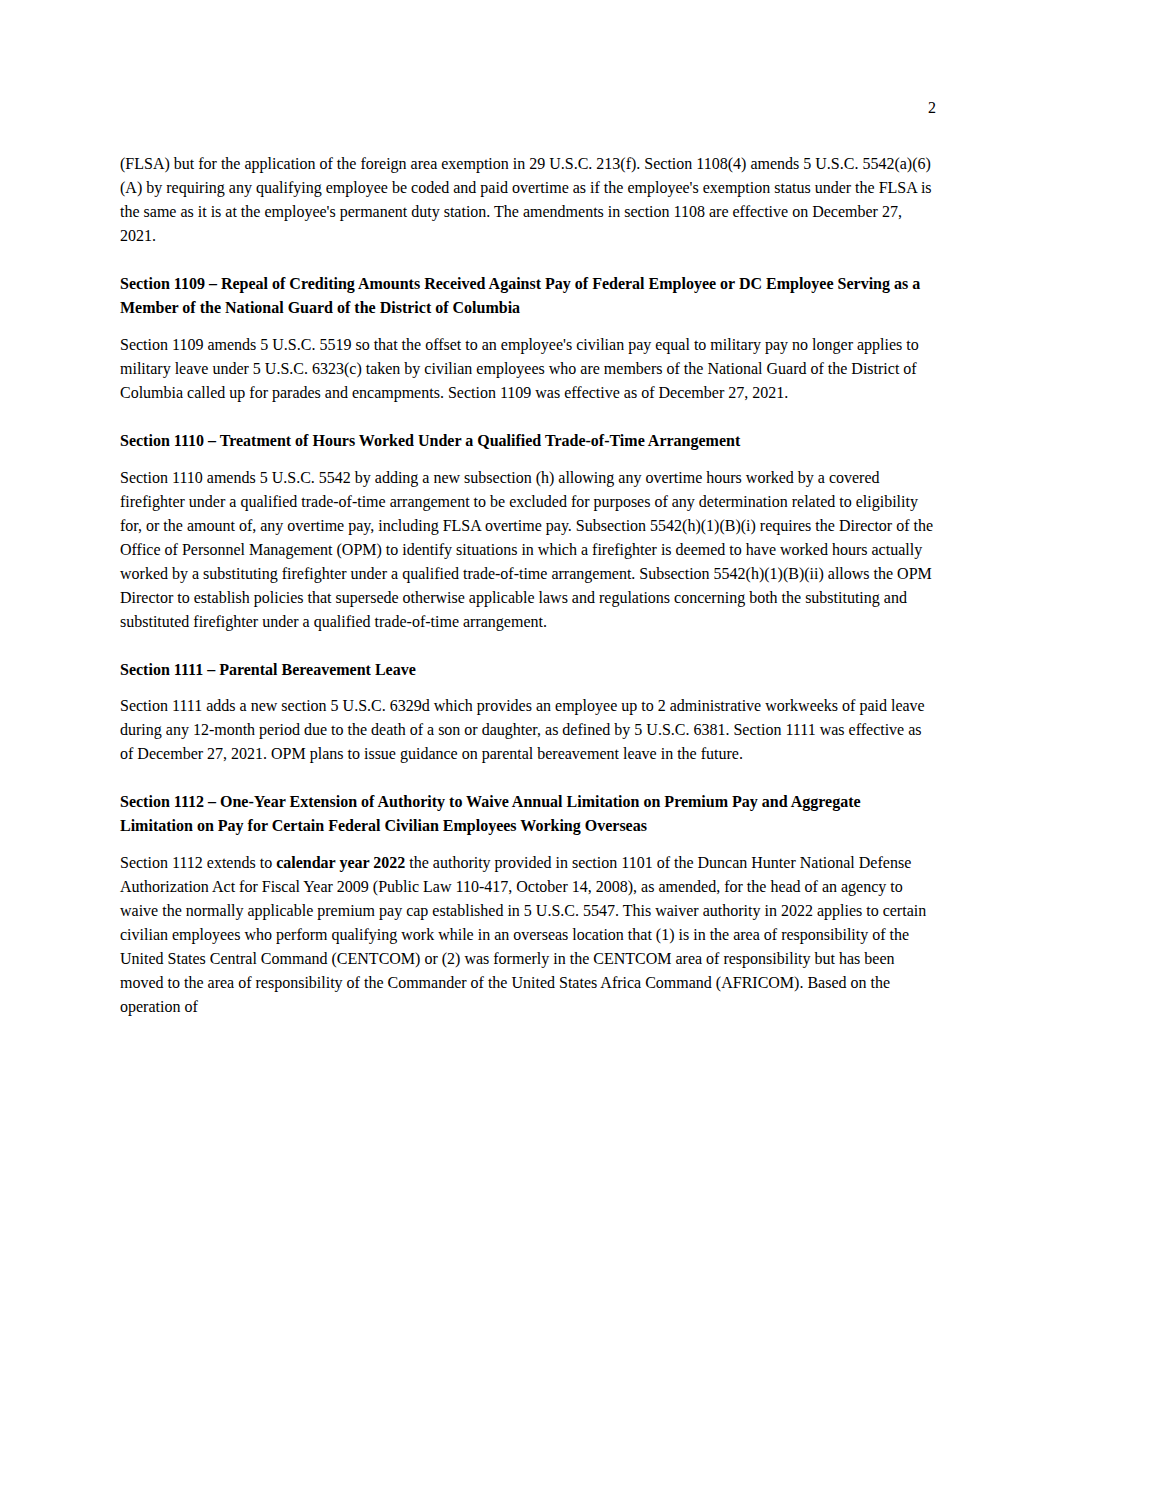2
(FLSA) but for the application of the foreign area exemption in 29 U.S.C. 213(f). Section 1108(4) amends 5 U.S.C. 5542(a)(6)(A) by requiring any qualifying employee be coded and paid overtime as if the employee's exemption status under the FLSA is the same as it is at the employee's permanent duty station. The amendments in section 1108 are effective on December 27, 2021.
Section 1109 – Repeal of Crediting Amounts Received Against Pay of Federal Employee or DC Employee Serving as a Member of the National Guard of the District of Columbia
Section 1109 amends 5 U.S.C. 5519 so that the offset to an employee's civilian pay equal to military pay no longer applies to military leave under 5 U.S.C. 6323(c) taken by civilian employees who are members of the National Guard of the District of Columbia called up for parades and encampments. Section 1109 was effective as of December 27, 2021.
Section 1110 – Treatment of Hours Worked Under a Qualified Trade-of-Time Arrangement
Section 1110 amends 5 U.S.C. 5542 by adding a new subsection (h) allowing any overtime hours worked by a covered firefighter under a qualified trade-of-time arrangement to be excluded for purposes of any determination related to eligibility for, or the amount of, any overtime pay, including FLSA overtime pay. Subsection 5542(h)(1)(B)(i) requires the Director of the Office of Personnel Management (OPM) to identify situations in which a firefighter is deemed to have worked hours actually worked by a substituting firefighter under a qualified trade-of-time arrangement. Subsection 5542(h)(1)(B)(ii) allows the OPM Director to establish policies that supersede otherwise applicable laws and regulations concerning both the substituting and substituted firefighter under a qualified trade-of-time arrangement.
Section 1111 – Parental Bereavement Leave
Section 1111 adds a new section 5 U.S.C. 6329d which provides an employee up to 2 administrative workweeks of paid leave during any 12-month period due to the death of a son or daughter, as defined by 5 U.S.C. 6381. Section 1111 was effective as of December 27, 2021. OPM plans to issue guidance on parental bereavement leave in the future.
Section 1112 – One-Year Extension of Authority to Waive Annual Limitation on Premium Pay and Aggregate Limitation on Pay for Certain Federal Civilian Employees Working Overseas
Section 1112 extends to calendar year 2022 the authority provided in section 1101 of the Duncan Hunter National Defense Authorization Act for Fiscal Year 2009 (Public Law 110-417, October 14, 2008), as amended, for the head of an agency to waive the normally applicable premium pay cap established in 5 U.S.C. 5547. This waiver authority in 2022 applies to certain civilian employees who perform qualifying work while in an overseas location that (1) is in the area of responsibility of the United States Central Command (CENTCOM) or (2) was formerly in the CENTCOM area of responsibility but has been moved to the area of responsibility of the Commander of the United States Africa Command (AFRICOM). Based on the operation of